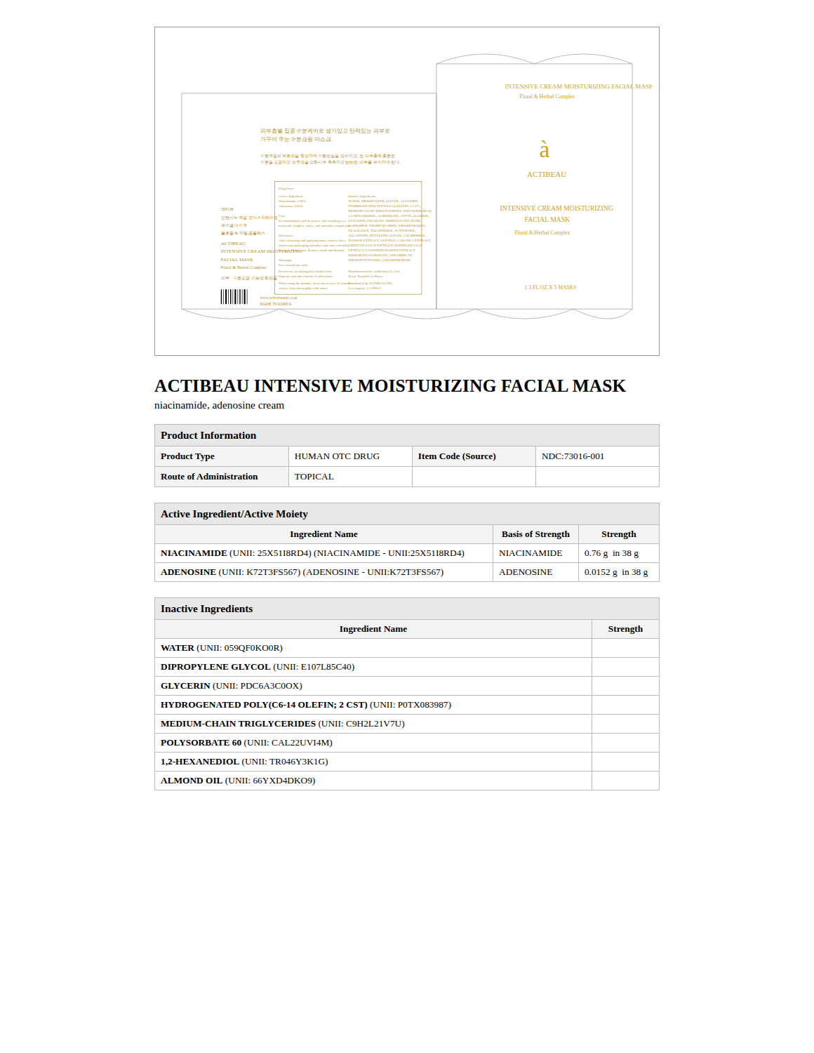ACTIBEAU INTENSIVE MOISTURIZING FACIAL MASK
niacinamide, adenosine cream
Product Information
| Product Type | HUMAN OTC DRUG | Item Code (Source) | NDC:73016-001 |
| Route of Administration | TOPICAL | | |
Active Ingredient/Active Moiety
| Ingredient Name | Basis of Strength | Strength |
| --- | --- | --- |
| NIACINAMIDE (UNII: 25X51I8RD4) (NIACINAMIDE - UNII:25X51I8RD4) | NIACINAMIDE | 0.76 g in 38 g |
| ADENOSINE (UNII: K72T3FS567) (ADENOSINE - UNII:K72T3FS567) | ADENOSINE | 0.0152 g in 38 g |
Inactive Ingredients
| Ingredient Name | Strength |
| --- | --- |
| WATER (UNII: 059QF0KO0R) | |
| DIPROPYLENE GLYCOL (UNII: E107L85C40) | |
| GLYCERIN (UNII: PDC6A3C0OX) | |
| HYDROGENATED POLY(C6-14 OLEFIN; 2 CST) (UNII: P0TX083987) | |
| MEDIUM-CHAIN TRIGLYCERIDES (UNII: C9H2L21V7U) | |
| POLYSORBATE 60 (UNII: CAL22UVI4M) | |
| 1,2-HEXANEDIOL (UNII: TR046Y3K1G) | |
| ALMOND OIL (UNII: 66YXD4DKO9) | |